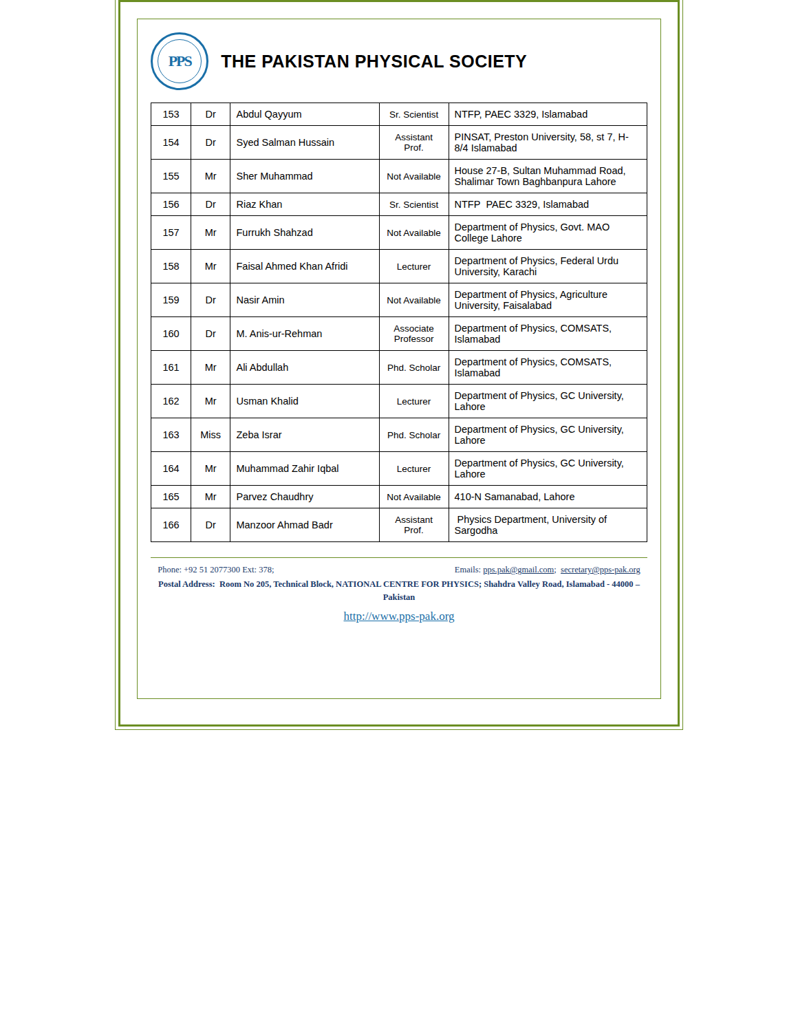PPS
THE PAKISTAN PHYSICAL SOCIETY
| 153 | Dr | Abdul Qayyum | Sr. Scientist | NTFP, PAEC 3329, Islamabad |
| 154 | Dr | Syed Salman Hussain | Assistant Prof. | PINSAT, Preston University, 58, st 7, H-8/4 Islamabad |
| 155 | Mr | Sher Muhammad | Not Available | House 27-B, Sultan Muhammad Road, Shalimar Town Baghbanpura Lahore |
| 156 | Dr | Riaz Khan | Sr. Scientist | NTFP PAEC 3329, Islamabad |
| 157 | Mr | Furrukh Shahzad | Not Available | Department of Physics, Govt. MAO College Lahore |
| 158 | Mr | Faisal Ahmed Khan Afridi | Lecturer | Department of Physics, Federal Urdu University, Karachi |
| 159 | Dr | Nasir Amin | Not Available | Department of Physics, Agriculture University, Faisalabad |
| 160 | Dr | M. Anis-ur-Rehman | Associate Professor | Department of Physics, COMSATS, Islamabad |
| 161 | Mr | Ali Abdullah | Phd. Scholar | Department of Physics, COMSATS, Islamabad |
| 162 | Mr | Usman Khalid | Lecturer | Department of Physics, GC University, Lahore |
| 163 | Miss | Zeba Israr | Phd. Scholar | Department of Physics, GC University, Lahore |
| 164 | Mr | Muhammad Zahir Iqbal | Lecturer | Department of Physics, GC University, Lahore |
| 165 | Mr | Parvez Chaudhry | Not Available | 410-N Samanabad, Lahore |
| 166 | Dr | Manzoor Ahmad Badr | Assistant Prof. | Physics Department, University of Sargodha |
Phone: +92 51 2077300 Ext: 378; Emails: pps.pak@gmail.com; secretary@pps-pak.org
Postal Address: Room No 205, Technical Block, NATIONAL CENTRE FOR PHYSICS; Shahdra Valley Road, Islamabad - 44000 – Pakistan
http://www.pps-pak.org